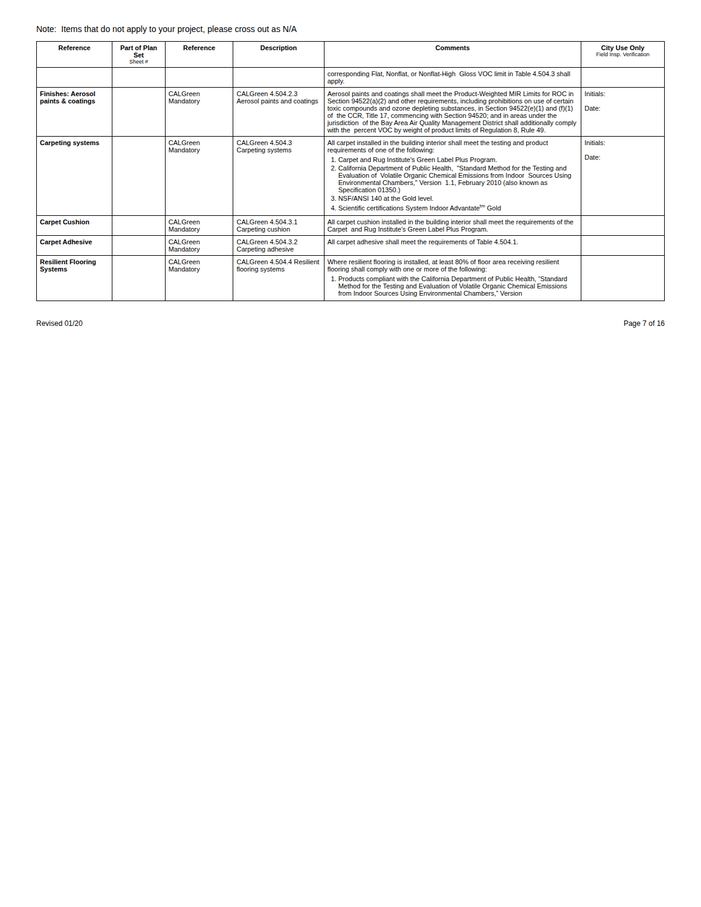Note: Items that do not apply to your project, please cross out as N/A
| Reference | Part of Plan Set Sheet # | Reference | Description | Comments | City Use Only Field Insp. Verification |
| --- | --- | --- | --- | --- | --- |
| | | | | corresponding Flat, Nonflat, or Nonflat-High Gloss VOC limit in Table 4.504.3 shall apply. | |
| Finishes: Aerosol paints & coatings | | CALGreen Mandatory | CALGreen 4.504.2.3 Aerosol paints and coatings | Aerosol paints and coatings shall meet the Product-Weighted MIR Limits for ROC in Section 94522(a)(2) and other requirements, including prohibitions on use of certain toxic compounds and ozone depleting substances, in Section 94522(e)(1) and (f)(1) of the CCR, Title 17, commencing with Section 94520; and in areas under the jurisdiction of the Bay Area Air Quality Management District shall additionally comply with the percent VOC by weight of product limits of Regulation 8, Rule 49. | Initials: Date: |
| Carpeting systems | | CALGreen Mandatory | CALGreen 4.504.3 Carpeting systems | All carpet installed in the building interior shall meet the testing and product requirements of one of the following: Carpet and Rug Institute's Green Label Plus Program. California Department of Public Health, "Standard Method for the Testing and Evaluation of Volatile Organic Chemical Emissions from Indoor Sources Using Environmental Chambers," Version 1.1, February 2010 (also known as Specification 01350.) NSF/ANSI 140 at the Gold level. Scientific certifications System Indoor Advantate tm Gold | Initials: Date: |
| Carpet Cushion | | CALGreen Mandatory | CALGreen 4.504.3.1 Carpeting cushion | All carpet cushion installed in the building interior shall meet the requirements of the Carpet and Rug Institute's Green Label Plus Program. | |
| Carpet Adhesive | | CALGreen Mandatory | CALGreen 4.504.3.2 Carpeting adhesive | All carpet adhesive shall meet the requirements of Table 4.504.1. | |
| Resilient Flooring Systems | | CALGreen Mandatory | CALGreen 4.504.4 Resilient flooring systems | Where resilient flooring is installed, at least 80% of floor area receiving resilient flooring shall comply with one or more of the following: Products compliant with the California Department of Public Health, “Standard Method for the Testing and Evaluation of Volatile Organic Chemical Emissions from Indoor Sources Using Environmental Chambers,” Version | |
Revised 01/20 Page 7 of 16